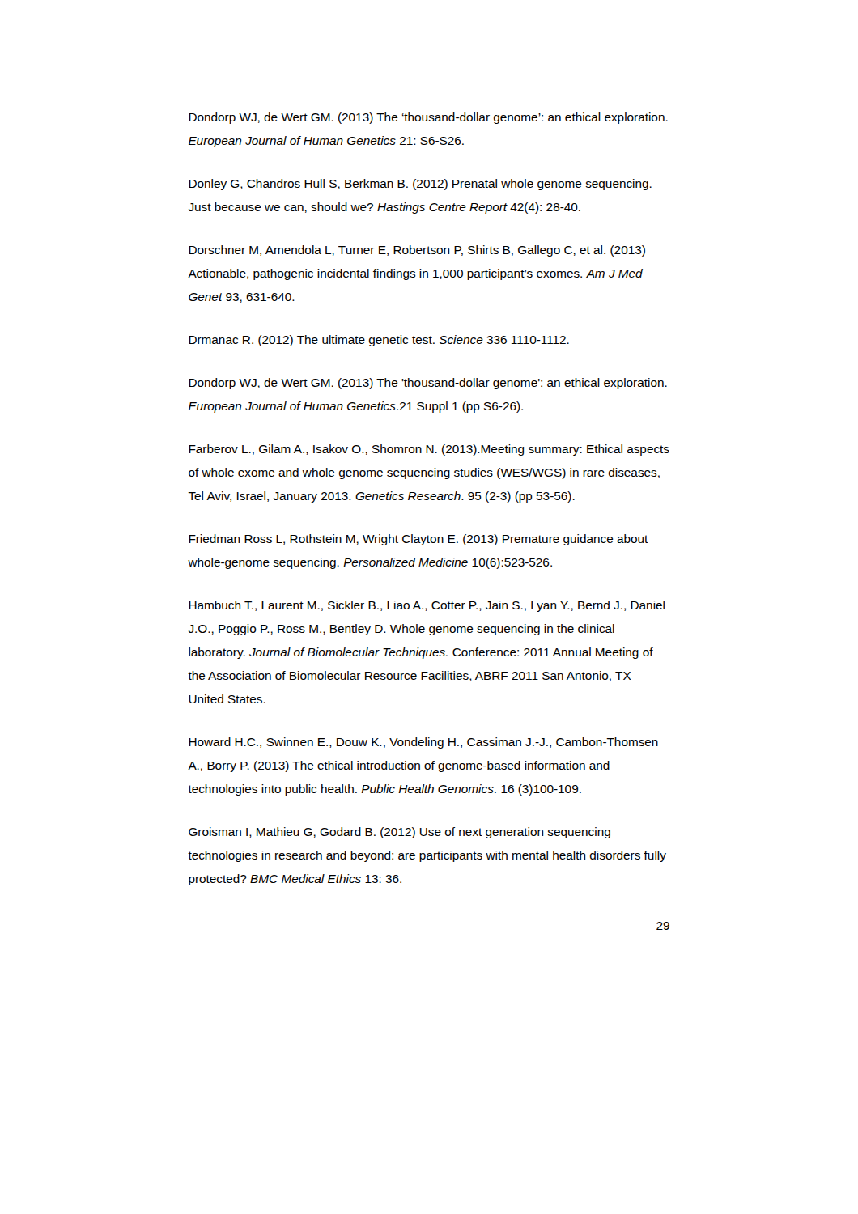Dondorp WJ, de Wert GM. (2013) The ‘thousand-dollar genome’: an ethical exploration. European Journal of Human Genetics 21: S6-S26.
Donley G, Chandros Hull S, Berkman B. (2012) Prenatal whole genome sequencing. Just because we can, should we? Hastings Centre Report 42(4): 28-40.
Dorschner M, Amendola L, Turner E, Robertson P, Shirts B, Gallego C, et al. (2013) Actionable, pathogenic incidental findings in 1,000 participant’s exomes. Am J Med Genet 93, 631-640.
Drmanac R. (2012) The ultimate genetic test. Science 336 1110-1112.
Dondorp WJ, de Wert GM. (2013) The 'thousand-dollar genome': an ethical exploration. European Journal of Human Genetics.21 Suppl 1 (pp S6-26).
Farberov L., Gilam A., Isakov O., Shomron N. (2013).Meeting summary: Ethical aspects of whole exome and whole genome sequencing studies (WES/WGS) in rare diseases, Tel Aviv, Israel, January 2013. Genetics Research. 95 (2-3) (pp 53-56).
Friedman Ross L, Rothstein M, Wright Clayton E. (2013) Premature guidance about whole-genome sequencing. Personalized Medicine 10(6):523-526.
Hambuch T., Laurent M., Sickler B., Liao A., Cotter P., Jain S., Lyan Y., Bernd J., Daniel J.O., Poggio P., Ross M., Bentley D. Whole genome sequencing in the clinical laboratory. Journal of Biomolecular Techniques. Conference: 2011 Annual Meeting of the Association of Biomolecular Resource Facilities, ABRF 2011 San Antonio, TX United States.
Howard H.C., Swinnen E., Douw K., Vondeling H., Cassiman J.-J., Cambon-Thomsen A., Borry P. (2013) The ethical introduction of genome-based information and technologies into public health. Public Health Genomics. 16 (3)100-109.
Groisman I, Mathieu G, Godard B. (2012) Use of next generation sequencing technologies in research and beyond: are participants with mental health disorders fully protected? BMC Medical Ethics 13: 36.
29